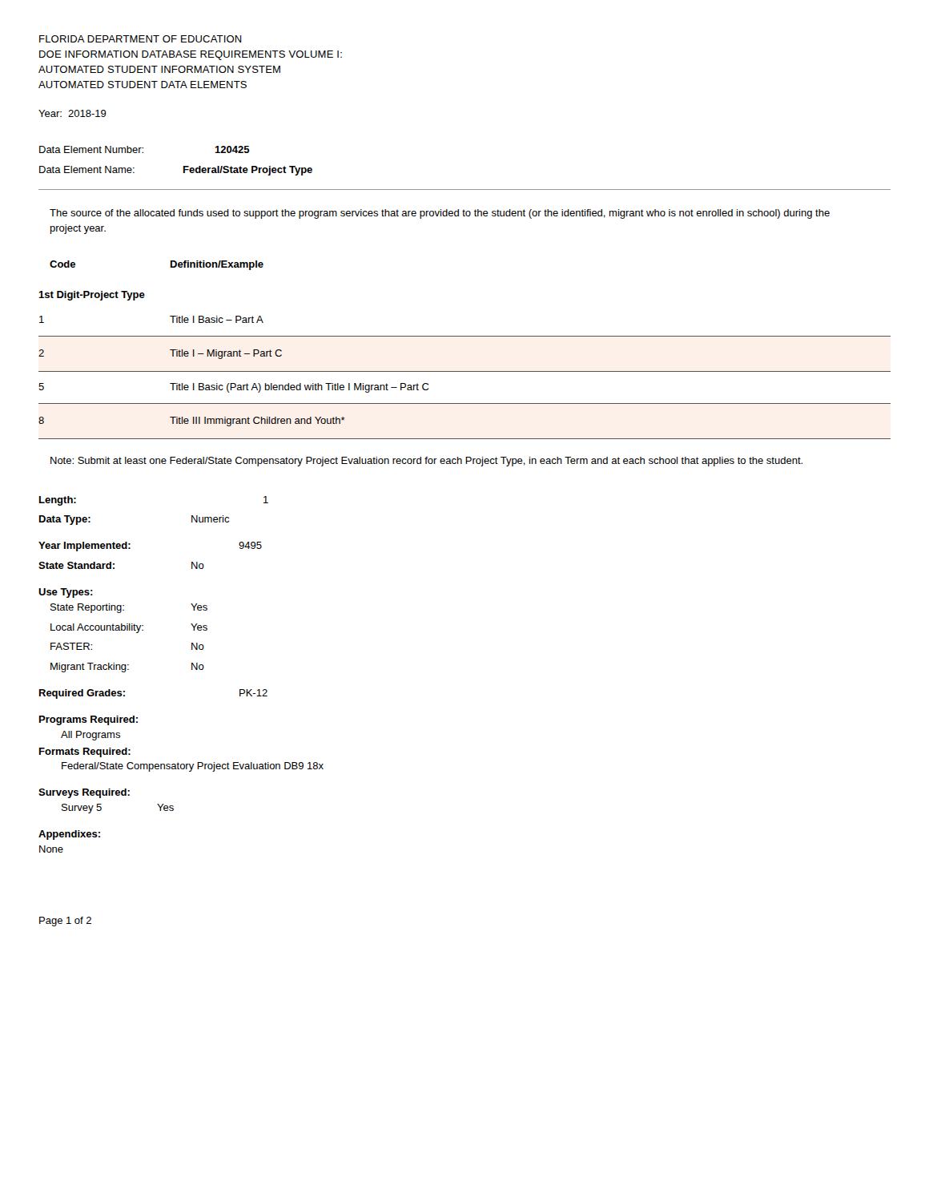FLORIDA DEPARTMENT OF EDUCATION
DOE INFORMATION DATABASE REQUIREMENTS VOLUME I:
AUTOMATED STUDENT INFORMATION SYSTEM
AUTOMATED STUDENT DATA ELEMENTS
Year: 2018-19
Data Element Number: 120425
Data Element Name: Federal/State Project Type
The source of the allocated funds used to support the program services that are provided to the student (or the identified, migrant who is not enrolled in school) during the project year.
| Code | Definition/Example |
| --- | --- |
| 1st Digit-Project Type |
| 1 | Title I Basic – Part A |
| 2 | Title I – Migrant – Part C |
| 5 | Title I Basic (Part A) blended with Title I Migrant – Part C |
| 8 | Title III Immigrant Children and Youth* |
Note: Submit at least one Federal/State Compensatory Project Evaluation record for each Project Type, in each Term and at each school that applies to the student.
Length: 1
Data Type: Numeric
Year Implemented: 9495
State Standard: No
Use Types:
State Reporting: Yes
Local Accountability: Yes
FASTER: No
Migrant Tracking: No
Required Grades: PK-12
Programs Required:
All Programs
Formats Required:
Federal/State Compensatory Project Evaluation DB9 18x
Surveys Required:
Survey 5 Yes
Appendixes:
None
Page 1 of 2